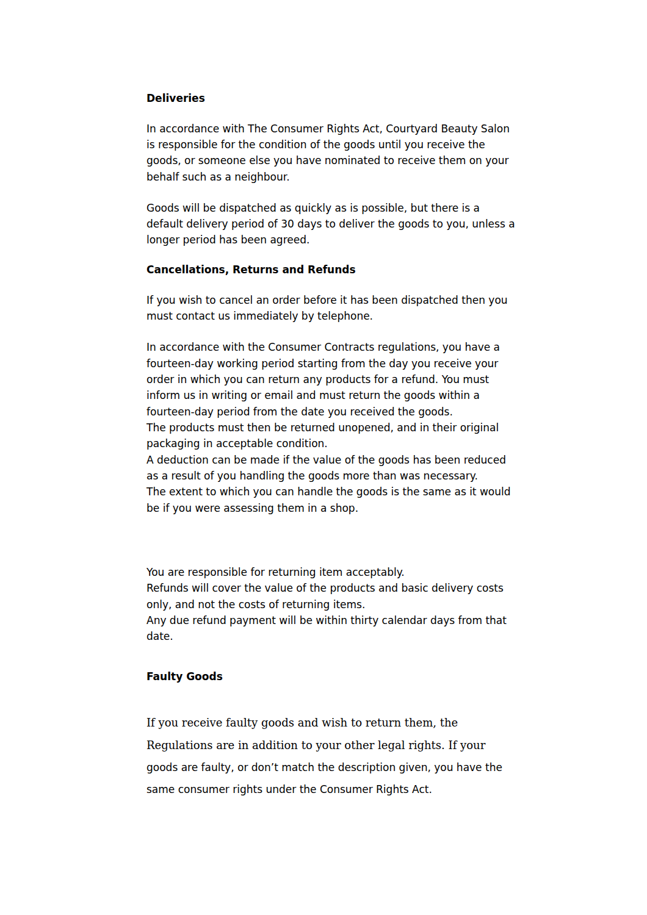Deliveries
In accordance with The Consumer Rights Act, Courtyard Beauty Salon is responsible for the condition of the goods until you receive the goods, or someone else you have nominated to receive them on your behalf such as a neighbour.
Goods will be dispatched as quickly as is possible, but there is a default delivery period of 30 days to deliver the goods to you, unless a longer period has been agreed.
Cancellations, Returns and Refunds
If you wish to cancel an order before it has been dispatched then you must contact us immediately by telephone.
In accordance with the Consumer Contracts regulations, you have a fourteen-day working period starting from the day you receive your order in which you can return any products for a refund. You must inform us in writing or email and must return the goods within a fourteen-day period from the date you received the goods.
The products must then be returned unopened, and in their original packaging in acceptable condition.
A deduction can be made if the value of the goods has been reduced as a result of you handling the goods more than was necessary.
The extent to which you can handle the goods is the same as it would be if you were assessing them in a shop.
You are responsible for returning item acceptably.
Refunds will cover the value of the products and basic delivery costs only, and not the costs of returning items.
Any due refund payment will be within thirty calendar days from that date.
Faulty Goods
If you receive faulty goods and wish to return them, the Regulations are in addition to your other legal rights. If your goods are faulty, or don’t match the description given, you have the same consumer rights under the Consumer Rights Act.